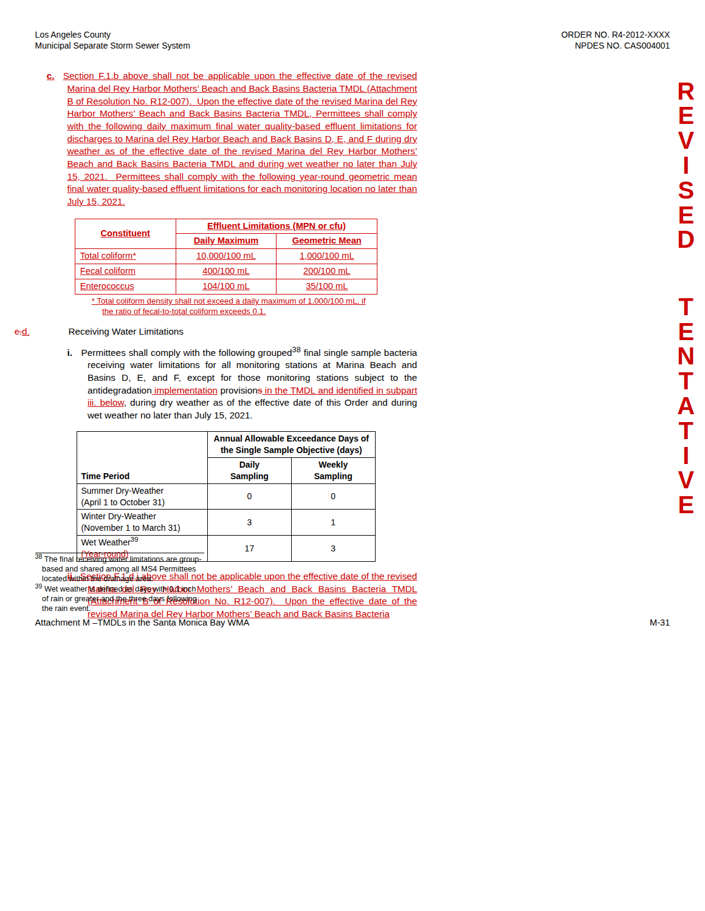Los Angeles County
Municipal Separate Storm Sewer System
ORDER NO. R4-2012-XXXX
NPDES NO. CAS004001
R
E
V
I
S
E
D
T
E
N
T
A
T
I
V
E
c. Section F.1.b above shall not be applicable upon the effective date of the revised Marina del Rey Harbor Mothers’ Beach and Back Basins Bacteria TMDL (Attachment B of Resolution No. R12-007). Upon the effective date of the revised Marina del Rey Harbor Mothers’ Beach and Back Basins Bacteria TMDL, Permittees shall comply with the following daily maximum final water quality-based effluent limitations for discharges to Marina del Rey Harbor Beach and Back Basins D, E, and F during dry weather as of the effective date of the revised Marina del Rey Harbor Mothers’ Beach and Back Basins Bacteria TMDL and during wet weather no later than July 15, 2021. Permittees shall comply with the following year-round geometric mean final water quality-based effluent limitations for each monitoring location no later than July 15, 2021.
| Constituent | Effluent Limitations (MPN or cfu) |
| --- | --- |
| Daily Maximum | Geometric Mean |
| Total coliform* | 10,000/100 mL | 1,000/100 mL |
| Fecal coliform | 400/100 mL | 200/100 mL |
| Enterococcus | 104/100 mL | 35/100 mL |
* Total coliform density shall not exceed a daily maximum of 1,000/100 mL, if the ratio of fecal-to-total coliform exceeds 0.1.
c. d. Receiving Water Limitations
i. Permittees shall comply with the following grouped38 final single sample bacteria receiving water limitations for all monitoring stations at Marina Beach and Basins D, E, and F, except for those monitoring stations subject to the antidegradation implementation provisions in the TMDL and identified in subpart iii. below, during dry weather as of the effective date of this Order and during wet weather no later than July 15, 2021.
| Time Period | Annual Allowable Exceedance Days of the Single Sample Objective (days) |
| --- | --- |
| Daily Sampling | Weekly Sampling |
| Summer Dry-Weather (April 1 to October 31) | 0 | 0 |
| Winter Dry-Weather (November 1 to March 31) | 3 | 1 |
| Wet Weather 39 (Year-round) | 17 | 3 |
ii. Section F.1.d.i above shall not be applicable upon the effective date of the revised Marina del Rey Harbor Mothers’ Beach and Back Basins Bacteria TMDL (Attachment B of Resolution No. R12-007). Upon the effective date of the revised Marina del Rey Harbor Mothers’ Beach and Back Basins Bacteria
38 The final receiving water limitations are group-based and shared among all MS4 Permittees located within the drainage area.
39 Wet weather is defined as days with 0.1 inch of rain or greater and the three days following the rain event.
Attachment M –TMDLs in the Santa Monica Bay WMA M-31